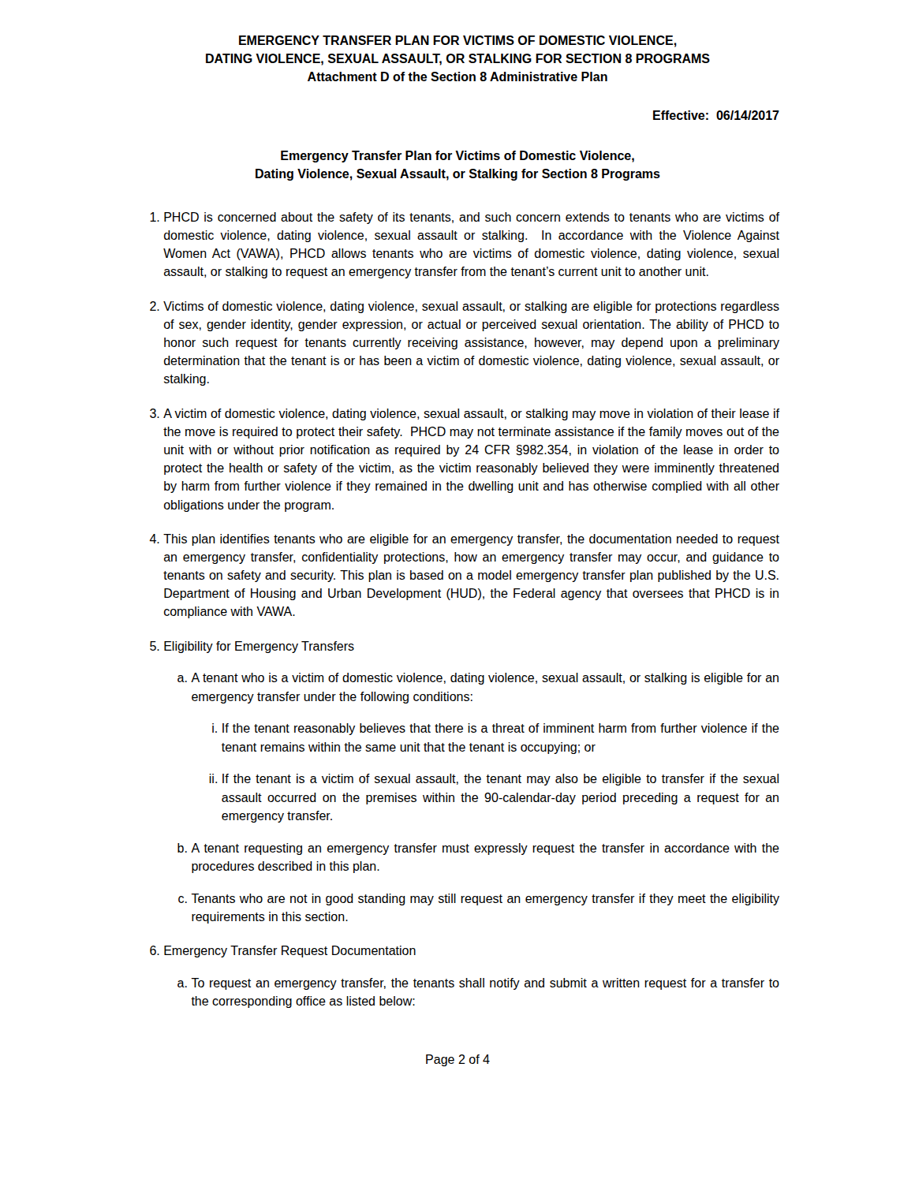EMERGENCY TRANSFER PLAN FOR VICTIMS OF DOMESTIC VIOLENCE, DATING VIOLENCE, SEXUAL ASSAULT, OR STALKING FOR SECTION 8 PROGRAMS Attachment D of the Section 8 Administrative Plan
Effective: 06/14/2017
Emergency Transfer Plan for Victims of Domestic Violence,
Dating Violence, Sexual Assault, or Stalking for Section 8 Programs
PHCD is concerned about the safety of its tenants, and such concern extends to tenants who are victims of domestic violence, dating violence, sexual assault or stalking. In accordance with the Violence Against Women Act (VAWA), PHCD allows tenants who are victims of domestic violence, dating violence, sexual assault, or stalking to request an emergency transfer from the tenant’s current unit to another unit.
Victims of domestic violence, dating violence, sexual assault, or stalking are eligible for protections regardless of sex, gender identity, gender expression, or actual or perceived sexual orientation. The ability of PHCD to honor such request for tenants currently receiving assistance, however, may depend upon a preliminary determination that the tenant is or has been a victim of domestic violence, dating violence, sexual assault, or stalking.
A victim of domestic violence, dating violence, sexual assault, or stalking may move in violation of their lease if the move is required to protect their safety. PHCD may not terminate assistance if the family moves out of the unit with or without prior notification as required by 24 CFR §982.354, in violation of the lease in order to protect the health or safety of the victim, as the victim reasonably believed they were imminently threatened by harm from further violence if they remained in the dwelling unit and has otherwise complied with all other obligations under the program.
This plan identifies tenants who are eligible for an emergency transfer, the documentation needed to request an emergency transfer, confidentiality protections, how an emergency transfer may occur, and guidance to tenants on safety and security. This plan is based on a model emergency transfer plan published by the U.S. Department of Housing and Urban Development (HUD), the Federal agency that oversees that PHCD is in compliance with VAWA.
Eligibility for Emergency Transfers
A tenant who is a victim of domestic violence, dating violence, sexual assault, or stalking is eligible for an emergency transfer under the following conditions:
If the tenant reasonably believes that there is a threat of imminent harm from further violence if the tenant remains within the same unit that the tenant is occupying; or
If the tenant is a victim of sexual assault, the tenant may also be eligible to transfer if the sexual assault occurred on the premises within the 90-calendar-day period preceding a request for an emergency transfer.
A tenant requesting an emergency transfer must expressly request the transfer in accordance with the procedures described in this plan.
Tenants who are not in good standing may still request an emergency transfer if they meet the eligibility requirements in this section.
Emergency Transfer Request Documentation
To request an emergency transfer, the tenants shall notify and submit a written request for a transfer to the corresponding office as listed below:
Page 2 of 4